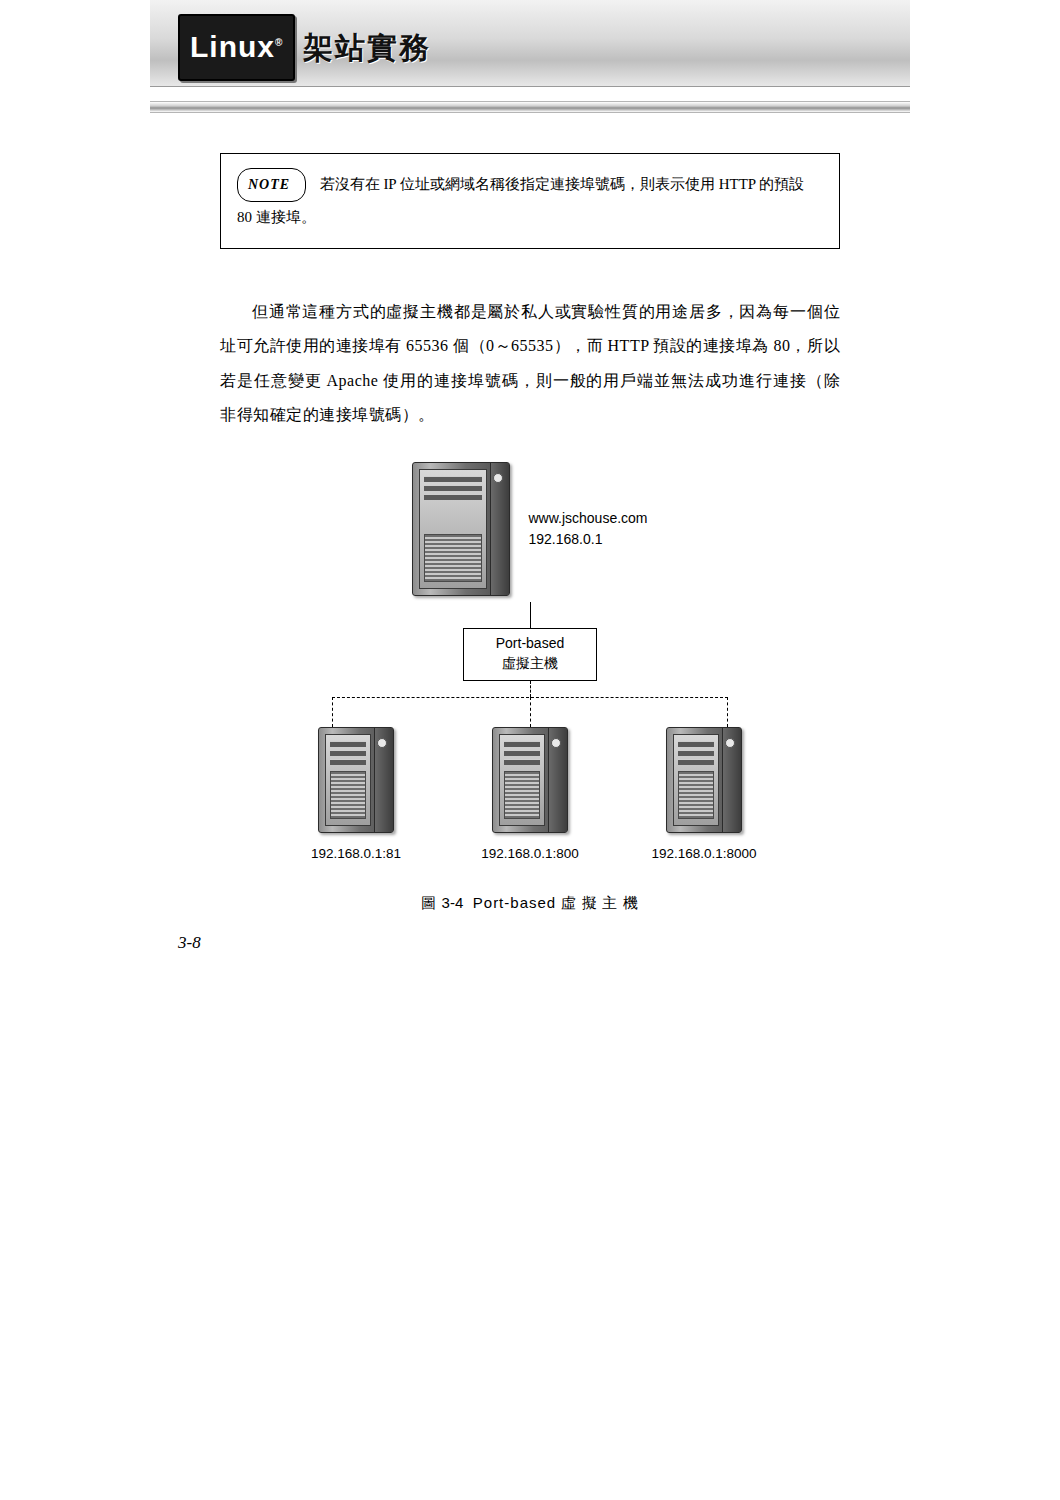Linux® 架站實務
NOTE 若沒有在 IP 位址或網域名稱後指定連接埠號碼，則表示使用 HTTP 的預設 80 連接埠。
但通常這種方式的虛擬主機都是屬於私人或實驗性質的用途居多，因為每一個位址可允許使用的連接埠有 65536 個（0～65535），而 HTTP 預設的連接埠為 80，所以若是任意變更 Apache 使用的連接埠號碼，則一般的用戶端並無法成功進行連接（除非得知確定的連接埠號碼）。
www.jschouse.com
192.168.0.1
Port-based
虛擬主機
192.168.0.1:81
192.168.0.1:800
192.168.0.1:8000
圖 3-4 Port-based 虛 擬 主 機
3-8